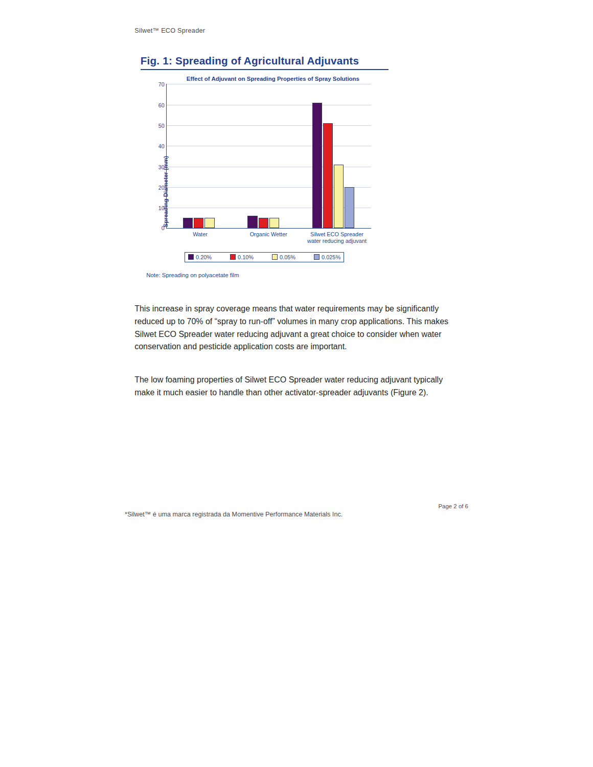Silwet™ ECO Spreader
Fig. 1: Spreading of Agricultural Adjuvants
Effect of Adjuvant on Spreading Properties of Spray Solutions
Spreading Diameter (mm)
70
60
50
40
30
20
10
0
Water
Organic Wetter
Silwet ECO Spreader
water reducing adjuvant
0.20% 0.10% 0.05% 0.025%
Note: Spreading on polyacetate film
This increase in spray coverage means that water requirements may be significantly reduced up to 70% of “spray to run-off” volumes in many crop applications. This makes Silwet ECO Spreader water reducing adjuvant a great choice to consider when water conservation and pesticide application costs are important.
The low foaming properties of Silwet ECO Spreader water reducing adjuvant typically make it much easier to handle than other activator-spreader adjuvants (Figure 2).
Page 2 of 6
*Silwet™ é uma marca registrada da Momentive Performance Materials Inc.